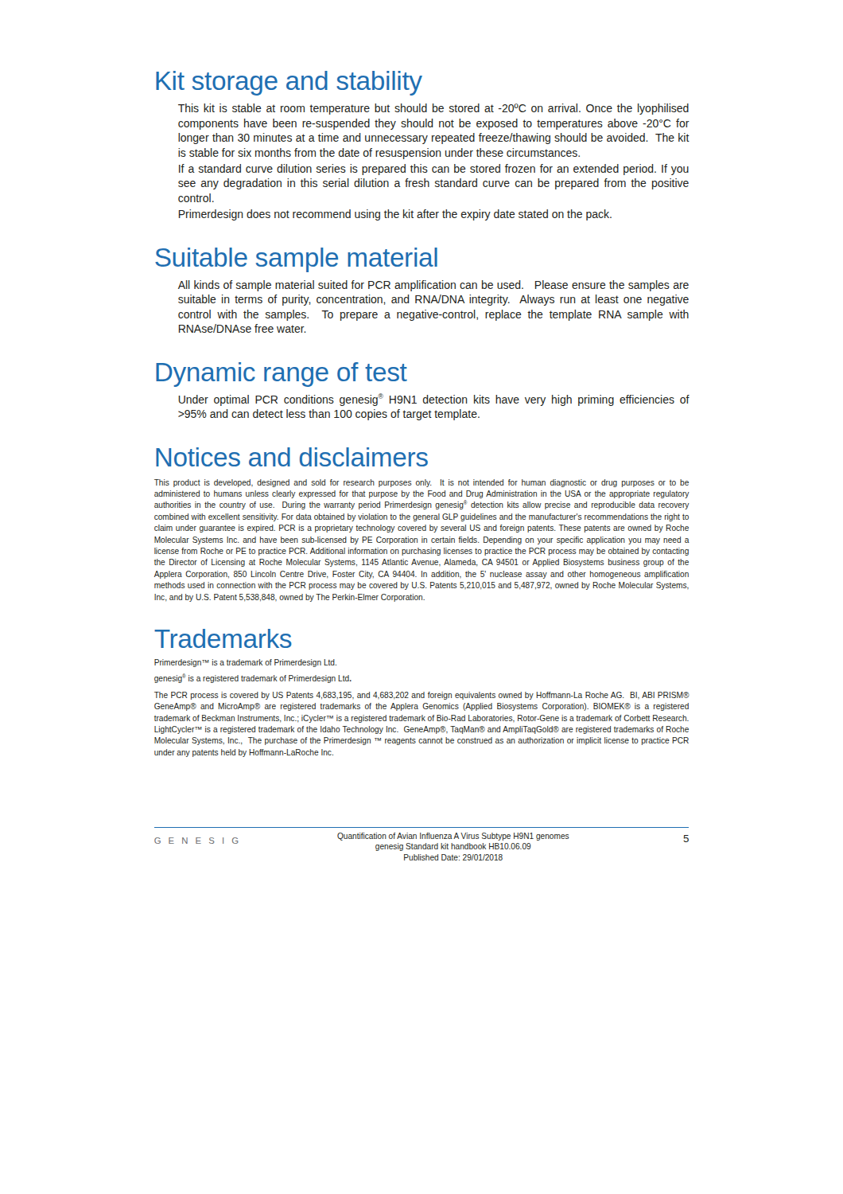Kit storage and stability
This kit is stable at room temperature but should be stored at -20ºC on arrival. Once the lyophilised components have been re-suspended they should not be exposed to temperatures above -20°C for longer than 30 minutes at a time and unnecessary repeated freeze/thawing should be avoided. The kit is stable for six months from the date of resuspension under these circumstances.
If a standard curve dilution series is prepared this can be stored frozen for an extended period. If you see any degradation in this serial dilution a fresh standard curve can be prepared from the positive control.
Primerdesign does not recommend using the kit after the expiry date stated on the pack.
Suitable sample material
All kinds of sample material suited for PCR amplification can be used. Please ensure the samples are suitable in terms of purity, concentration, and RNA/DNA integrity. Always run at least one negative control with the samples. To prepare a negative-control, replace the template RNA sample with RNAse/DNAse free water.
Dynamic range of test
Under optimal PCR conditions genesig® H9N1 detection kits have very high priming efficiencies of >95% and can detect less than 100 copies of target template.
Notices and disclaimers
This product is developed, designed and sold for research purposes only. It is not intended for human diagnostic or drug purposes or to be administered to humans unless clearly expressed for that purpose by the Food and Drug Administration in the USA or the appropriate regulatory authorities in the country of use. During the warranty period Primerdesign genesig® detection kits allow precise and reproducible data recovery combined with excellent sensitivity. For data obtained by violation to the general GLP guidelines and the manufacturer's recommendations the right to claim under guarantee is expired. PCR is a proprietary technology covered by several US and foreign patents. These patents are owned by Roche Molecular Systems Inc. and have been sub-licensed by PE Corporation in certain fields. Depending on your specific application you may need a license from Roche or PE to practice PCR. Additional information on purchasing licenses to practice the PCR process may be obtained by contacting the Director of Licensing at Roche Molecular Systems, 1145 Atlantic Avenue, Alameda, CA 94501 or Applied Biosystems business group of the Applera Corporation, 850 Lincoln Centre Drive, Foster City, CA 94404. In addition, the 5' nuclease assay and other homogeneous amplification methods used in connection with the PCR process may be covered by U.S. Patents 5,210,015 and 5,487,972, owned by Roche Molecular Systems, Inc, and by U.S. Patent 5,538,848, owned by The Perkin-Elmer Corporation.
Trademarks
Primerdesign™ is a trademark of Primerdesign Ltd.
genesig® is a registered trademark of Primerdesign Ltd.
The PCR process is covered by US Patents 4,683,195, and 4,683,202 and foreign equivalents owned by Hoffmann-La Roche AG. BI, ABI PRISM® GeneAmp® and MicroAmp® are registered trademarks of the Applera Genomics (Applied Biosystems Corporation). BIOMEK® is a registered trademark of Beckman Instruments, Inc.; iCycler™ is a registered trademark of Bio-Rad Laboratories, Rotor-Gene is a trademark of Corbett Research. LightCycler™ is a registered trademark of the Idaho Technology Inc. GeneAmp®, TaqMan® and AmpliTaqGold® are registered trademarks of Roche Molecular Systems, Inc., The purchase of the Primerdesign ™ reagents cannot be construed as an authorization or implicit license to practice PCR under any patents held by Hoffmann-LaRoche Inc.
G E N E S I G
Quantification of Avian Influenza A Virus Subtype H9N1 genomes
genesig Standard kit handbook HB10.06.09
Published Date: 29/01/2018
5